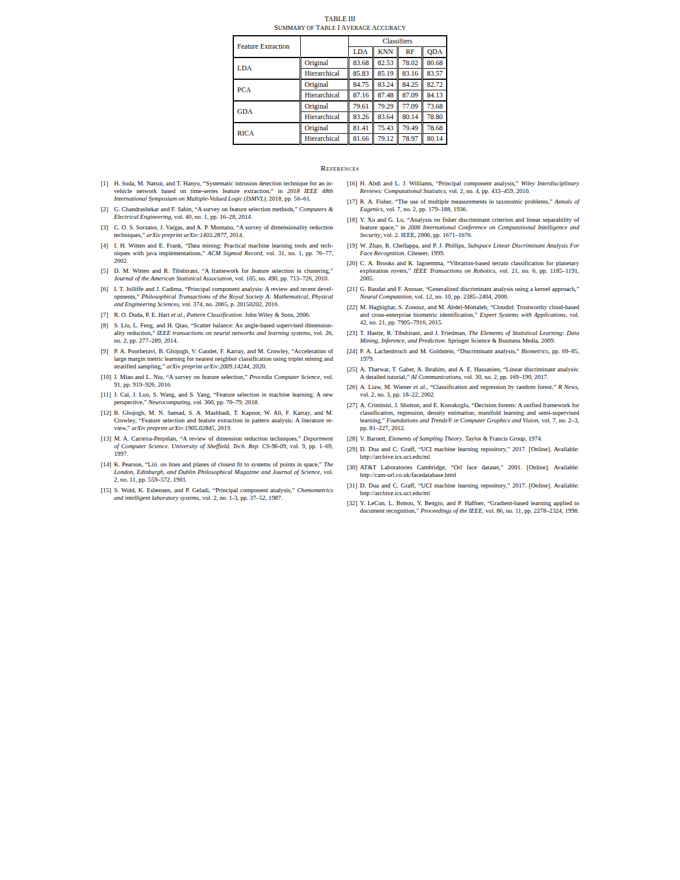TABLE III SUMMARY OF TABLE I AVERAGE ACCURACY
| Feature Extraction | | Classifiers |
| --- | --- | --- |
| LDA | KNN | RF | QDA |
| LDA | Original | 83.68 | 82.53 | 78.02 | 80.68 |
| Hierarchical | 85.83 | 85.19 | 83.16 | 83.57 |
| PCA | Original | 84.75 | 83.24 | 84.25 | 82.72 |
| Hierarchical | 87.16 | 87.48 | 87.09 | 84.13 |
| GDA | Original | 79.61 | 79.29 | 77.09 | 73.68 |
| Hierarchical | 83.26 | 83.64 | 80.14 | 78.80 |
| RICA | Original | 81.41 | 75.43 | 79.49 | 78.68 |
| Hierarchical | 81.66 | 79.12 | 78.97 | 80.14 |
References
H. Suda, M. Natsui, and T. Hanyu, “Systematic intrusion detection technique for an in-vehicle network based on time-series feature extraction,” in 2018 IEEE 48th International Symposium on Multiple-Valued Logic (ISMVL), 2018, pp. 56–61.
G. Chandrashekar and F. Sahin, “A survey on feature selection methods,” Computers & Electrical Engineering, vol. 40, no. 1, pp. 16–28, 2014.
C. O. S. Sorzano, J. Vargas, and A. P. Montano, “A survey of dimensionality reduction techniques,” arXiv preprint arXiv:1403.2877, 2014.
I. H. Witten and E. Frank, “Data mining: Practical machine learning tools and techniques with java implementations,” ACM Sigmod Record, vol. 31, no. 1, pp. 76–77, 2002.
D. M. Witten and R. Tibshirani, “A framework for feature selection in clustering,” Journal of the American Statistical Association, vol. 105, no. 490, pp. 713–726, 2010.
I. T. Jolliffe and J. Cadima, “Principal component analysis: A review and recent developments,” Philosophical Transactions of the Royal Society A: Mathematical, Physical and Engineering Sciences, vol. 374, no. 2065, p. 20150202, 2016.
R. O. Duda, P. E. Hart et al., Pattern Classification. John Wiley & Sons, 2006.
S. Liu, L. Feng, and H. Qiao, “Scatter balance: An angle-based supervised dimensionality reduction,” IEEE transactions on neural networks and learning systems, vol. 26, no. 2, pp. 277–289, 2014.
P. A. Poorheravi, B. Ghojogh, V. Gaudet, F. Karray, and M. Crowley, “Acceleration of large margin metric learning for nearest neighbor classification using triplet mining and stratified sampling,” arXiv preprint arXiv:2009.14244, 2020.
J. Miao and L. Niu, “A survey on feature selection,” Procedia Computer Science, vol. 91, pp. 919–926, 2016.
J. Cai, J. Luo, S. Wang, and S. Yang, “Feature selection in machine learning: A new perspective,” Neurocomputing, vol. 300, pp. 70–79, 2018.
B. Ghojogh, M. N. Samad, S. A. Mashhadi, T. Kapoor, W. Ali, F. Karray, and M. Crowley, “Feature selection and feature extraction in pattern analysis: A literature review,” arXiv preprint arXiv:1905.02845, 2019.
M. A. Carreira-Perpiñán, “A review of dimension reduction techniques,” Department of Computer Science. University of Sheffield. Tech. Rep. CS-96-09, vol. 9, pp. 1–69, 1997.
K. Pearson, “Liii. on lines and planes of closest fit to systems of points in space,” The London, Edinburgh, and Dublin Philosophical Magazine and Journal of Science, vol. 2, no. 11, pp. 559–572, 1901.
S. Wold, K. Esbensen, and P. Geladi, “Principal component analysis,” Chemometrics and intelligent laboratory systems, vol. 2, no. 1-3, pp. 37–52, 1987.
H. Abdi and L. J. Williams, “Principal component analysis,” Wiley Interdisciplinary Reviews: Computational Statistics, vol. 2, no. 4, pp. 433–459, 2010.
R. A. Fisher, “The use of multiple measurements in taxonomic problems,” Annals of Eugenics, vol. 7, no. 2, pp. 179–188, 1936.
Y. Xu and G. Lu, “Analysis on fisher discriminant criterion and linear separability of feature space,” in 2006 International Conference on Computational Intelligence and Security, vol. 2. IEEE, 2006, pp. 1671–1676.
W. Zhao, R. Chellappa, and P. J. Phillips, Subspace Linear Discriminant Analysis For Face Recognition. Citeseer, 1999.
C. A. Brooks and K. Iagnemma, “Vibration-based terrain classification for planetary exploration rovers,” IEEE Transactions on Robotics, vol. 21, no. 6, pp. 1185–1191, 2005.
G. Baudat and F. Anouar, “Generalized discriminant analysis using a kernel approach,” Neural Computation, vol. 12, no. 10, pp. 2385–2404, 2000.
M. Haghighat, S. Zonouz, and M. Abdel-Mottaleb, “Cloudid: Trustworthy cloud-based and cross-enterprise biometric identification,” Expert Systems with Applications, vol. 42, no. 21, pp. 7905–7916, 2015.
T. Hastie, R. Tibshirani, and J. Friedman, The Elements of Statistical Learning: Data Mining, Inference, and Prediction. Springer Science & Business Media, 2009.
P. A. Lachenbruch and M. Goldstein, “Discriminant analysis,” Biometrics, pp. 69–85, 1979.
A. Tharwat, T. Gaber, A. Ibrahim, and A. E. Hassanien, “Linear discriminant analysis: A detailed tutorial,” AI Communications, vol. 30, no. 2, pp. 169–190, 2017.
A. Liaw, M. Wiener et al., “Classification and regression by random forest,” R News, vol. 2, no. 3, pp. 18–22, 2002.
A. Criminisi, J. Shotton, and E. Konukoglu, “Decision forests: A unified framework for classification, regression, density estimation, manifold learning and semi-supervised learning,” Foundations and Trends® in Computer Graphics and Vision, vol. 7, no. 2–3, pp. 81–227, 2012.
V. Barnett, Elements of Sampling Theory. Taylor & Francis Group, 1974.
D. Dua and C. Graff, “UCI machine learning repository,” 2017. [Online]. Available: http://archive.ics.uci.edu/ml
AT&T Laboratories Cambridge, “Orl face dataset,” 2001. [Online]. Available: http://cam-orl.co.uk/facedatabase.html
D. Dua and C. Graff, “UCI machine learning repository,” 2017. [Online]. Available: http://archive.ics.uci.edu/ml
Y. LeCun, L. Bottou, Y. Bengio, and P. Haffner, “Gradient-based learning applied to document recognition,” Proceedings of the IEEE, vol. 86, no. 11, pp. 2278–2324, 1998.